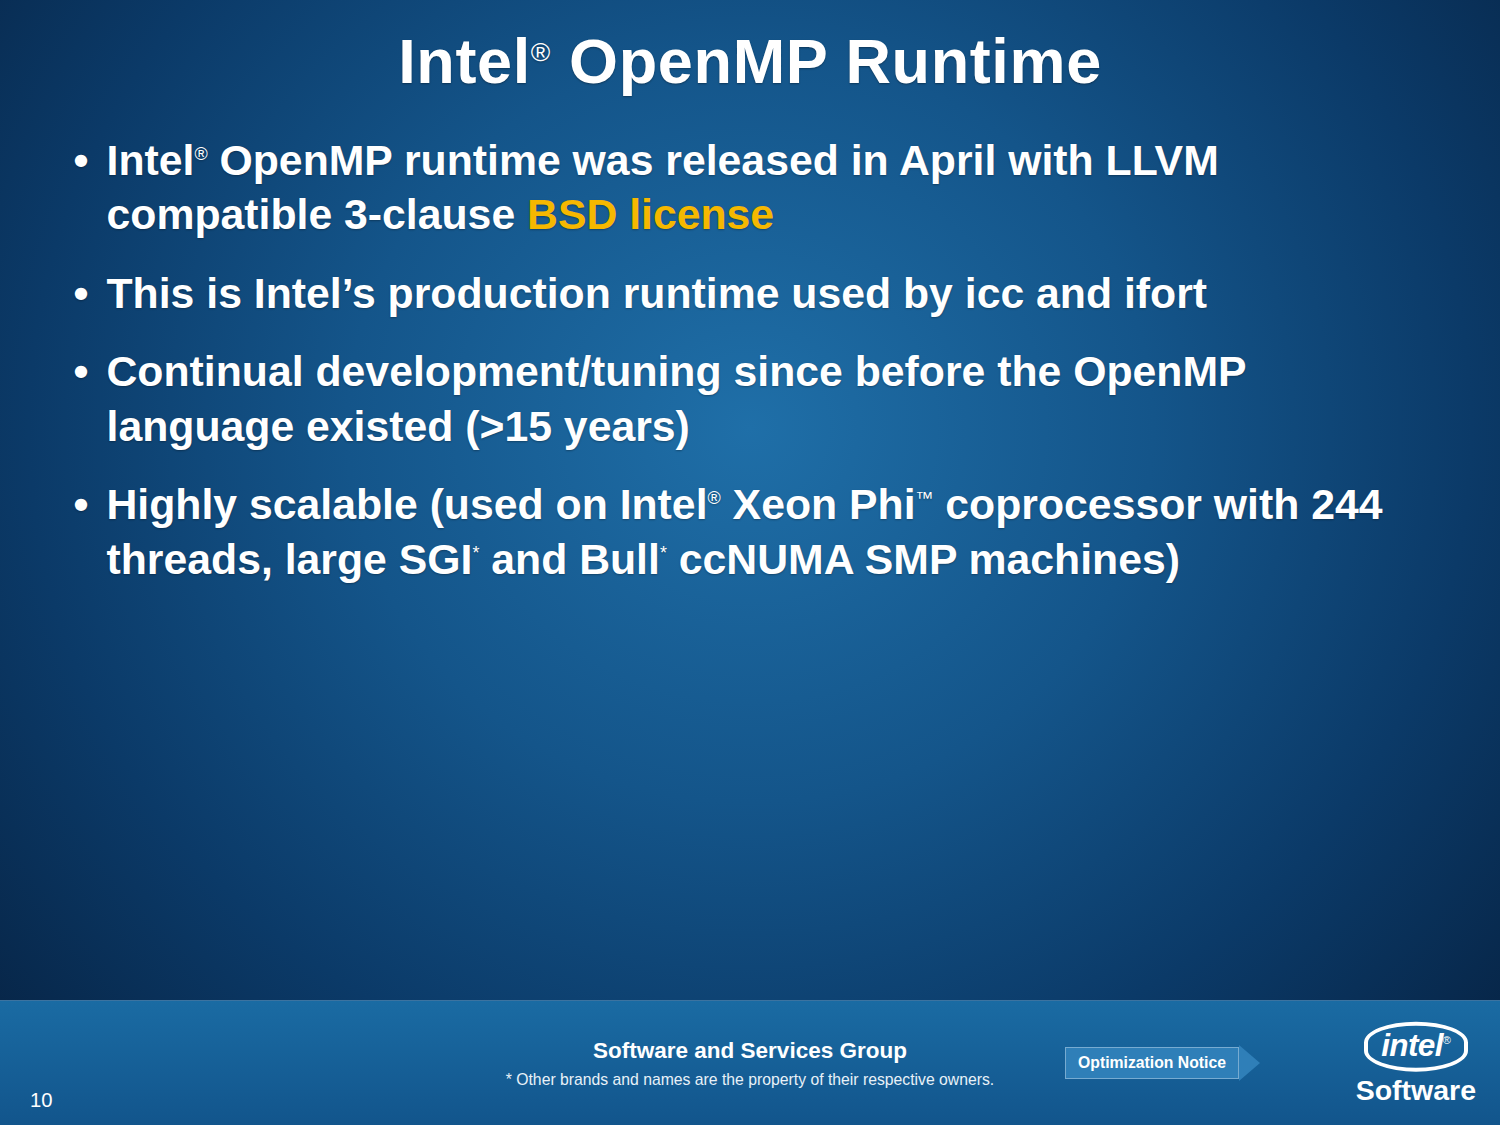Intel® OpenMP Runtime
Intel® OpenMP runtime was released in April with LLVM compatible 3-clause BSD license
This is Intel’s production runtime used by icc and ifort
Continual development/tuning since before the OpenMP language existed (>15 years)
Highly scalable (used on Intel® Xeon Phi™ coprocessor with 244 threads, large SGI* and Bull* ccNUMA SMP machines)
10
Software and Services Group * Other brands and names are the property of their respective owners.
Optimization Notice
intel® Software